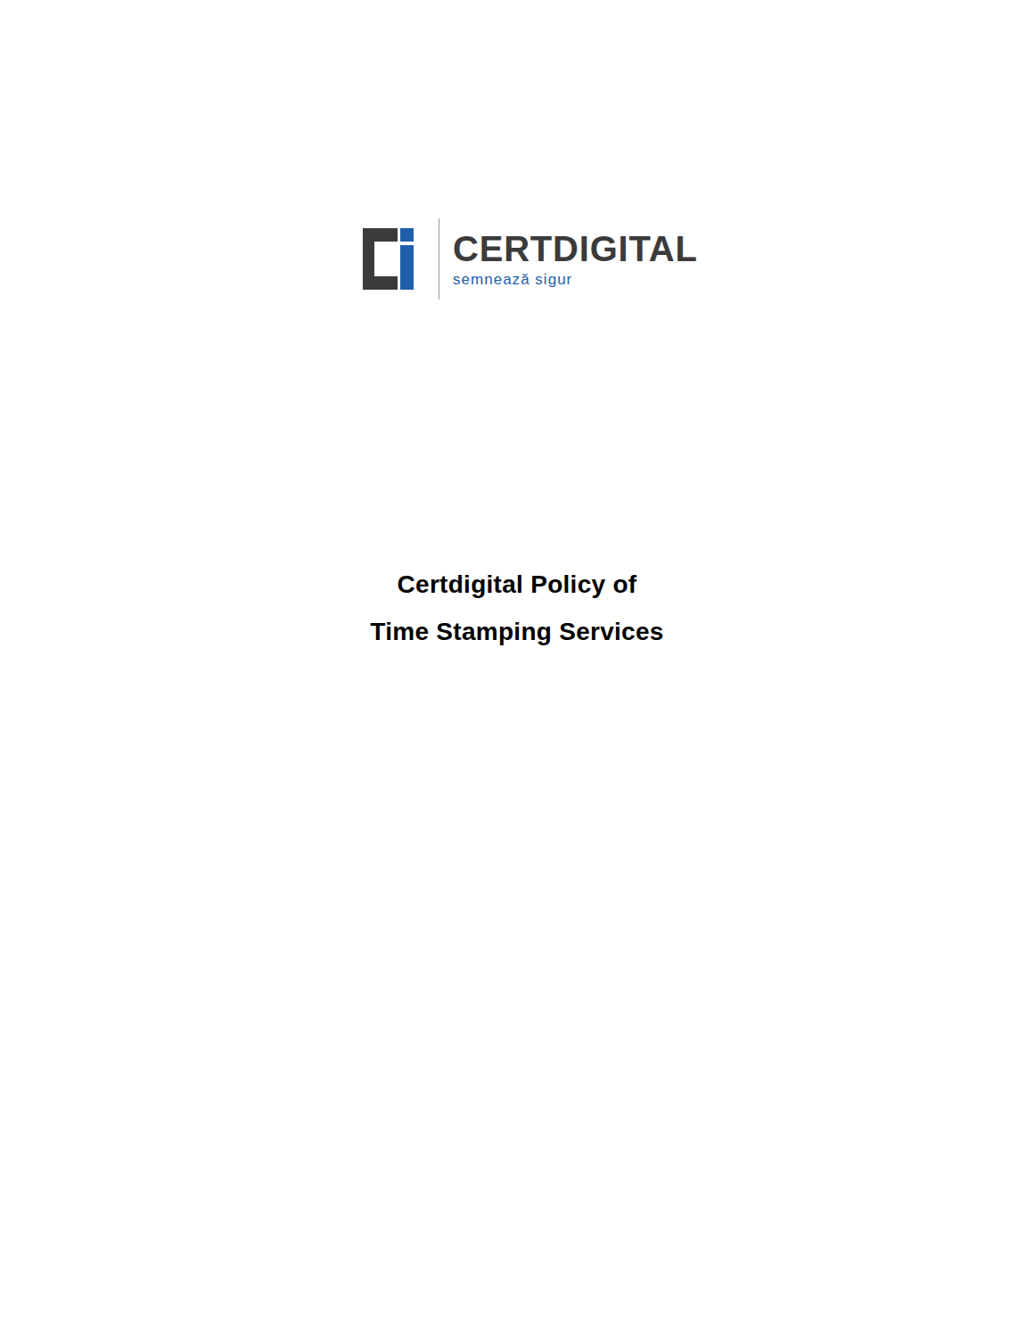CERTDIGITAL
semnează sigur
Certdigital Policy of Time Stamping Services